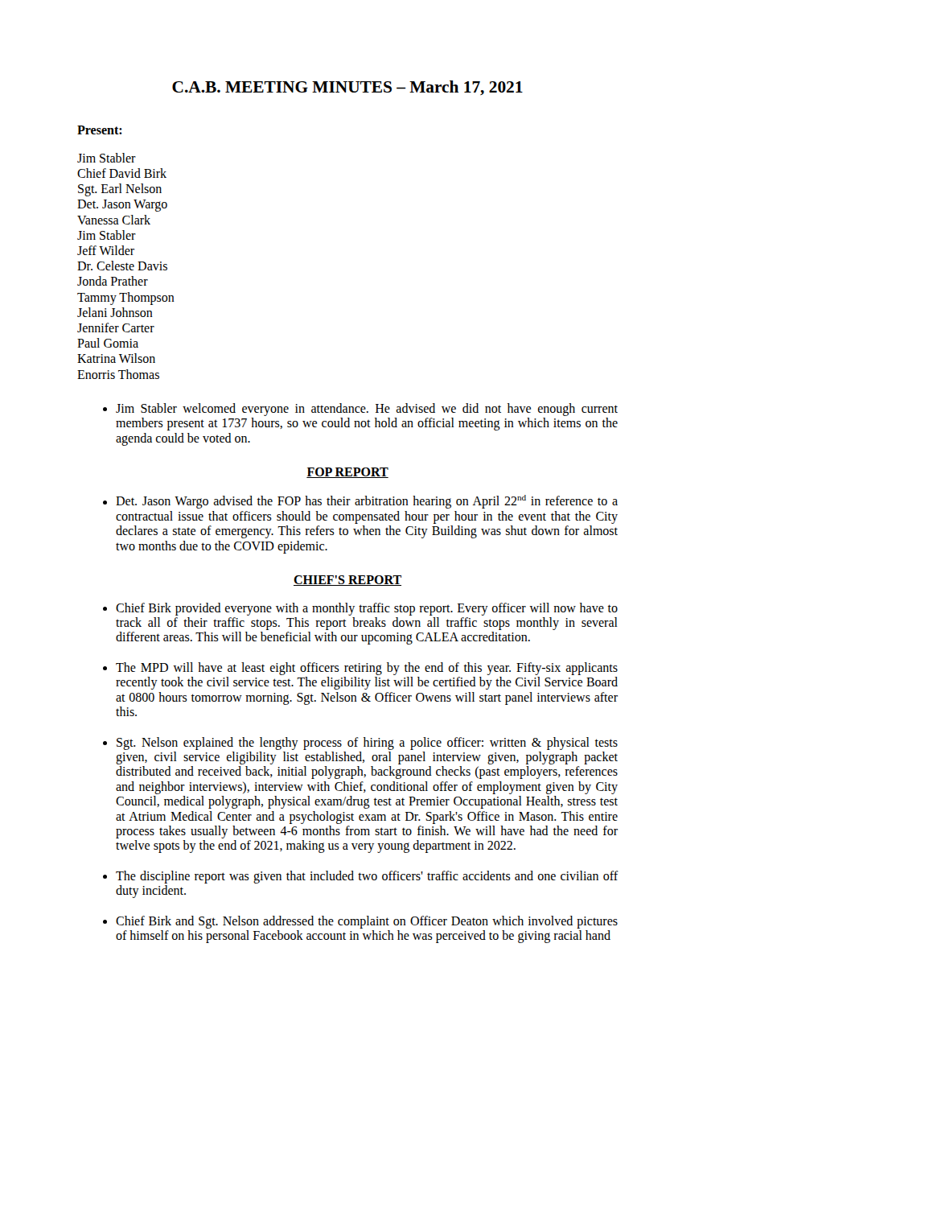C.A.B. MEETING MINUTES – March 17, 2021
Present:
Jim Stabler
Chief David Birk
Sgt. Earl Nelson
Det. Jason Wargo
Vanessa Clark
Jim Stabler
Jeff Wilder
Dr. Celeste Davis
Jonda Prather
Tammy Thompson
Jelani Johnson
Jennifer Carter
Paul Gomia
Katrina Wilson
Enorris Thomas
Jim Stabler welcomed everyone in attendance. He advised we did not have enough current members present at 1737 hours, so we could not hold an official meeting in which items on the agenda could be voted on.
FOP REPORT
Det. Jason Wargo advised the FOP has their arbitration hearing on April 22nd in reference to a contractual issue that officers should be compensated hour per hour in the event that the City declares a state of emergency. This refers to when the City Building was shut down for almost two months due to the COVID epidemic.
CHIEF'S REPORT
Chief Birk provided everyone with a monthly traffic stop report. Every officer will now have to track all of their traffic stops. This report breaks down all traffic stops monthly in several different areas. This will be beneficial with our upcoming CALEA accreditation.
The MPD will have at least eight officers retiring by the end of this year. Fifty-six applicants recently took the civil service test. The eligibility list will be certified by the Civil Service Board at 0800 hours tomorrow morning. Sgt. Nelson & Officer Owens will start panel interviews after this.
Sgt. Nelson explained the lengthy process of hiring a police officer: written & physical tests given, civil service eligibility list established, oral panel interview given, polygraph packet distributed and received back, initial polygraph, background checks (past employers, references and neighbor interviews), interview with Chief, conditional offer of employment given by City Council, medical polygraph, physical exam/drug test at Premier Occupational Health, stress test at Atrium Medical Center and a psychologist exam at Dr. Spark's Office in Mason. This entire process takes usually between 4-6 months from start to finish. We will have had the need for twelve spots by the end of 2021, making us a very young department in 2022.
The discipline report was given that included two officers' traffic accidents and one civilian off duty incident.
Chief Birk and Sgt. Nelson addressed the complaint on Officer Deaton which involved pictures of himself on his personal Facebook account in which he was perceived to be giving racial hand